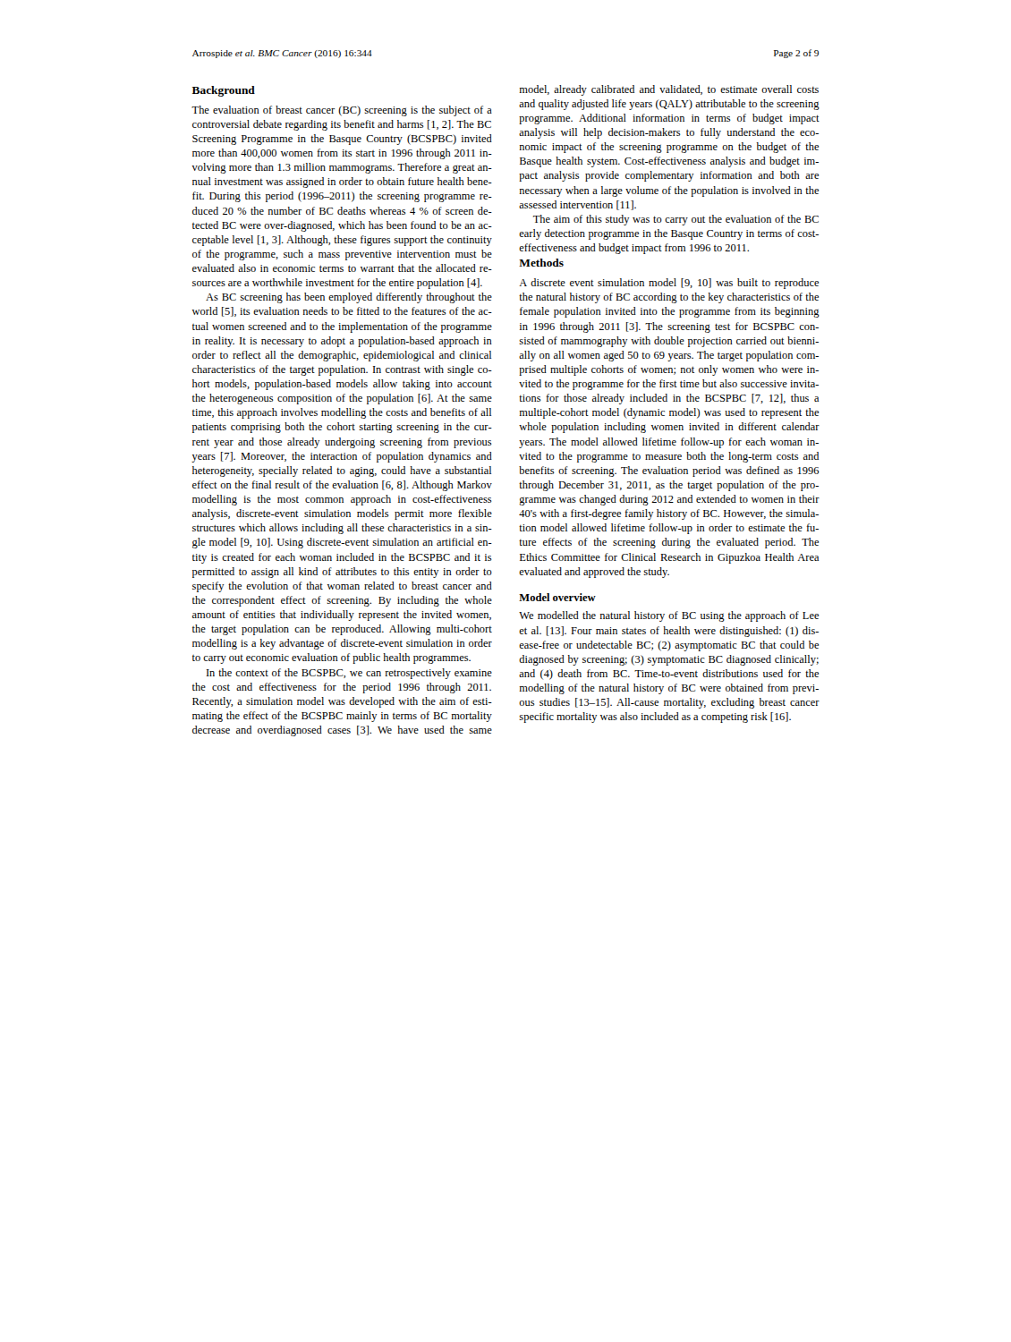Arrospide et al. BMC Cancer (2016) 16:344
Page 2 of 9
Background
The evaluation of breast cancer (BC) screening is the subject of a controversial debate regarding its benefit and harms [1, 2]. The BC Screening Programme in the Basque Country (BCSPBC) invited more than 400,000 women from its start in 1996 through 2011 involving more than 1.3 million mammograms. Therefore a great annual investment was assigned in order to obtain future health benefit. During this period (1996–2011) the screening programme reduced 20 % the number of BC deaths whereas 4 % of screen detected BC were over-diagnosed, which has been found to be an acceptable level [1, 3]. Although, these figures support the continuity of the programme, such a mass preventive intervention must be evaluated also in economic terms to warrant that the allocated resources are a worthwhile investment for the entire population [4].
As BC screening has been employed differently throughout the world [5], its evaluation needs to be fitted to the features of the actual women screened and to the implementation of the programme in reality. It is necessary to adopt a population-based approach in order to reflect all the demographic, epidemiological and clinical characteristics of the target population. In contrast with single cohort models, population-based models allow taking into account the heterogeneous composition of the population [6]. At the same time, this approach involves modelling the costs and benefits of all patients comprising both the cohort starting screening in the current year and those already undergoing screening from previous years [7]. Moreover, the interaction of population dynamics and heterogeneity, specially related to aging, could have a substantial effect on the final result of the evaluation [6, 8]. Although Markov modelling is the most common approach in cost-effectiveness analysis, discrete-event simulation models permit more flexible structures which allows including all these characteristics in a single model [9, 10]. Using discrete-event simulation an artificial entity is created for each woman included in the BCSPBC and it is permitted to assign all kind of attributes to this entity in order to specify the evolution of that woman related to breast cancer and the correspondent effect of screening. By including the whole amount of entities that individually represent the invited women, the target population can be reproduced. Allowing multi-cohort modelling is a key advantage of discrete-event simulation in order to carry out economic evaluation of public health programmes.
In the context of the BCSPBC, we can retrospectively examine the cost and effectiveness for the period 1996 through 2011. Recently, a simulation model was developed with the aim of estimating the effect of the BCSPBC mainly in terms of BC mortality decrease and overdiagnosed cases [3]. We have used the same model, already calibrated and validated, to estimate overall costs and quality adjusted life years (QALY) attributable to the screening programme. Additional information in terms of budget impact analysis will help decision-makers to fully understand the economic impact of the screening programme on the budget of the Basque health system. Cost-effectiveness analysis and budget impact analysis provide complementary information and both are necessary when a large volume of the population is involved in the assessed intervention [11].
The aim of this study was to carry out the evaluation of the BC early detection programme in the Basque Country in terms of cost-effectiveness and budget impact from 1996 to 2011.
Methods
A discrete event simulation model [9, 10] was built to reproduce the natural history of BC according to the key characteristics of the female population invited into the programme from its beginning in 1996 through 2011 [3]. The screening test for BCSPBC consisted of mammography with double projection carried out biennially on all women aged 50 to 69 years. The target population comprised multiple cohorts of women; not only women who were invited to the programme for the first time but also successive invitations for those already included in the BCSPBC [7, 12], thus a multiple-cohort model (dynamic model) was used to represent the whole population including women invited in different calendar years. The model allowed lifetime follow-up for each woman invited to the programme to measure both the long-term costs and benefits of screening. The evaluation period was defined as 1996 through December 31, 2011, as the target population of the programme was changed during 2012 and extended to women in their 40's with a first-degree family history of BC. However, the simulation model allowed lifetime follow-up in order to estimate the future effects of the screening during the evaluated period. The Ethics Committee for Clinical Research in Gipuzkoa Health Area evaluated and approved the study.
Model overview
We modelled the natural history of BC using the approach of Lee et al. [13]. Four main states of health were distinguished: (1) disease-free or undetectable BC; (2) asymptomatic BC that could be diagnosed by screening; (3) symptomatic BC diagnosed clinically; and (4) death from BC. Time-to-event distributions used for the modelling of the natural history of BC were obtained from previous studies [13–15]. All-cause mortality, excluding breast cancer specific mortality was also included as a competing risk [16].